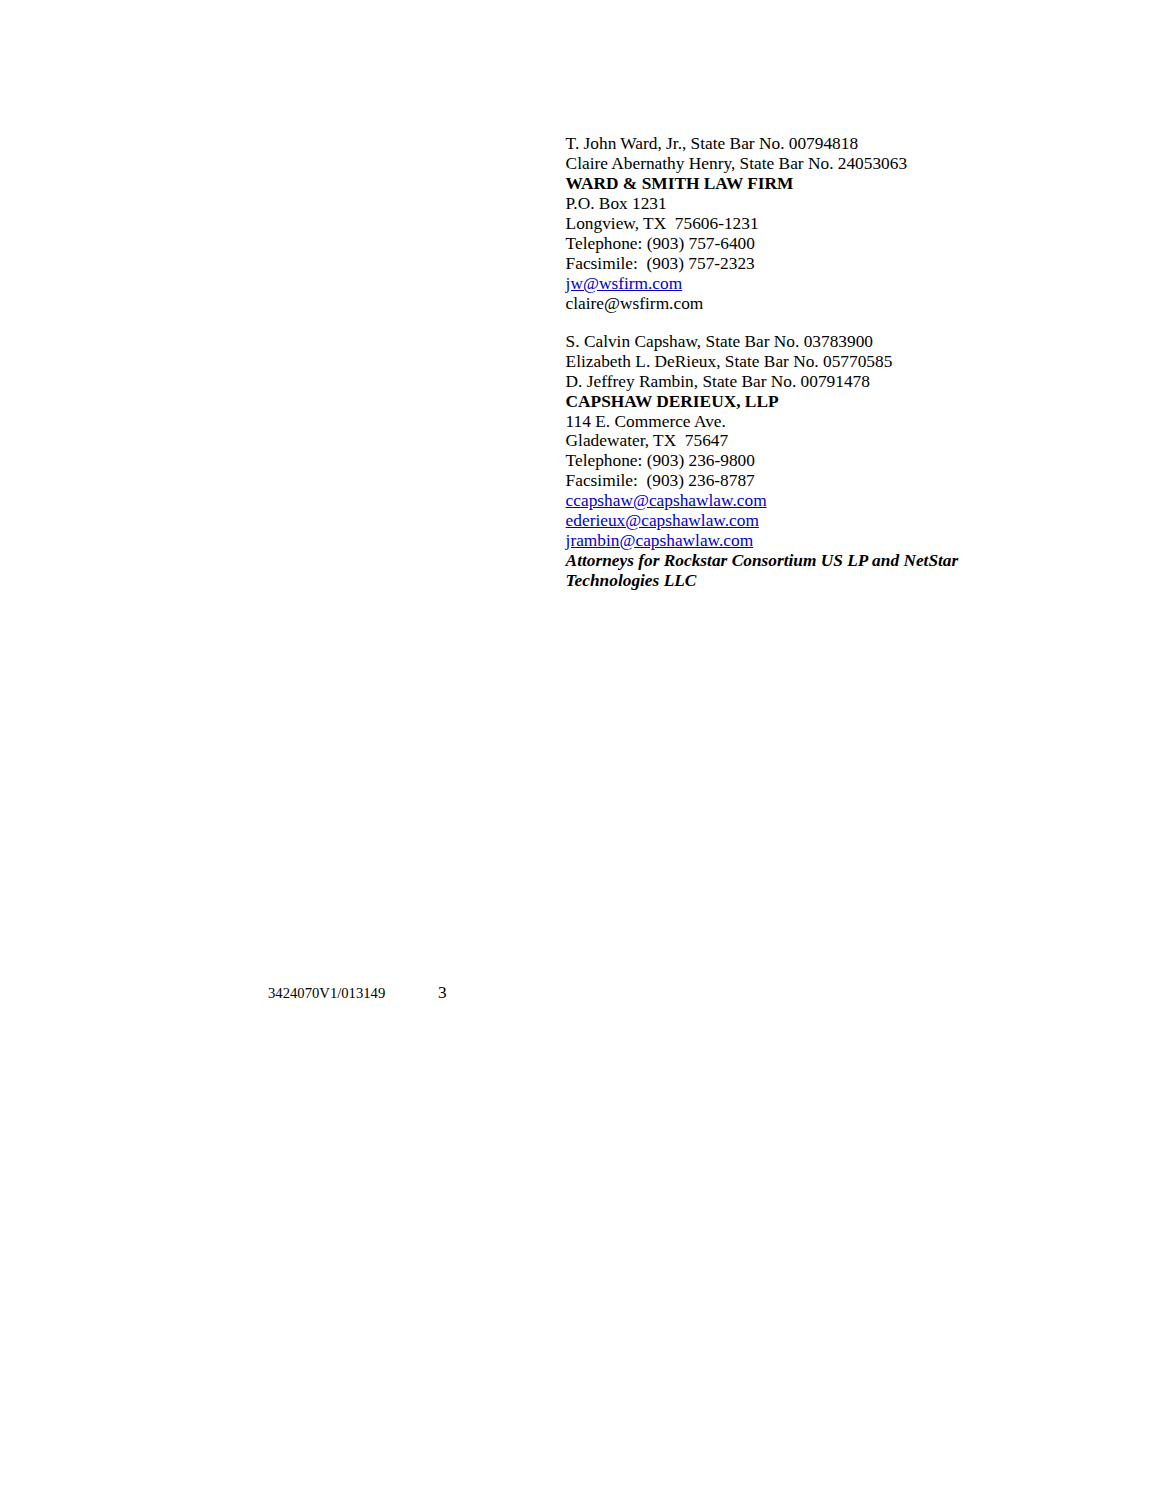T. John Ward, Jr., State Bar No. 00794818
Claire Abernathy Henry, State Bar No. 24053063
WARD & SMITH LAW FIRM
P.O. Box 1231
Longview, TX 75606-1231
Telephone: (903) 757-6400
Facsimile: (903) 757-2323
jw@wsfirm.com
claire@wsfirm.com
S. Calvin Capshaw, State Bar No. 03783900
Elizabeth L. DeRieux, State Bar No. 05770585
D. Jeffrey Rambin, State Bar No. 00791478
CAPSHAW DERIEUX, LLP
114 E. Commerce Ave.
Gladewater, TX 75647
Telephone: (903) 236-9800
Facsimile: (903) 236-8787
ccapshaw@capshawlaw.com
ederieux@capshawlaw.com
jrambin@capshawlaw.com
Attorneys for Rockstar Consortium US LP and NetStar Technologies LLC
3424070V1/0131493